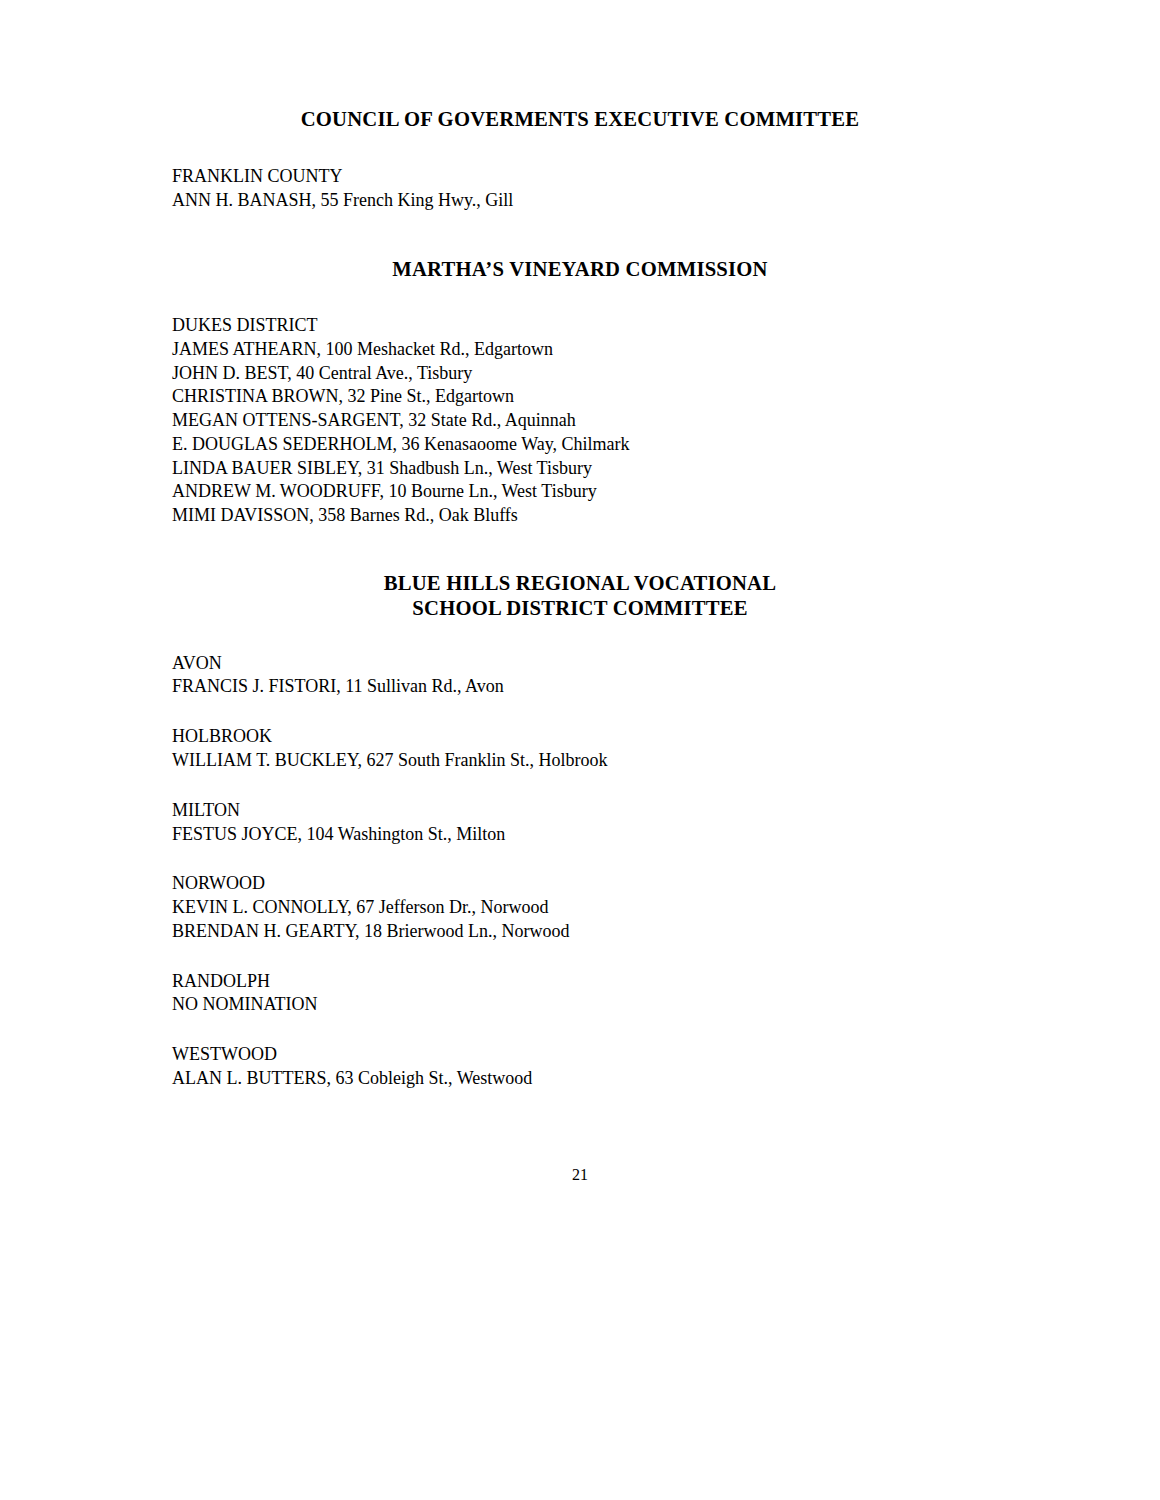COUNCIL OF GOVERMENTS EXECUTIVE COMMITTEE
FRANKLIN COUNTY
ANN H. BANASH, 55 French King Hwy., Gill
MARTHA’S VINEYARD COMMISSION
DUKES DISTRICT
JAMES ATHEARN, 100 Meshacket Rd., Edgartown
JOHN D. BEST, 40 Central Ave., Tisbury
CHRISTINA BROWN, 32 Pine St., Edgartown
MEGAN OTTENS-SARGENT, 32 State Rd., Aquinnah
E. DOUGLAS SEDERHOLM, 36 Kenasaoome Way, Chilmark
LINDA BAUER SIBLEY, 31 Shadbush Ln., West Tisbury
ANDREW M. WOODRUFF, 10 Bourne Ln., West Tisbury
MIMI DAVISSON, 358 Barnes Rd., Oak Bluffs
BLUE HILLS REGIONAL VOCATIONAL
SCHOOL DISTRICT COMMITTEE
AVON
FRANCIS J. FISTORI, 11 Sullivan Rd., Avon
HOLBROOK
WILLIAM T. BUCKLEY, 627 South Franklin St., Holbrook
MILTON
FESTUS JOYCE, 104 Washington St., Milton
NORWOOD
KEVIN L. CONNOLLY, 67 Jefferson Dr., Norwood
BRENDAN H. GEARTY, 18 Brierwood Ln., Norwood
RANDOLPH
NO NOMINATION
WESTWOOD
ALAN L. BUTTERS, 63 Cobleigh St., Westwood
21